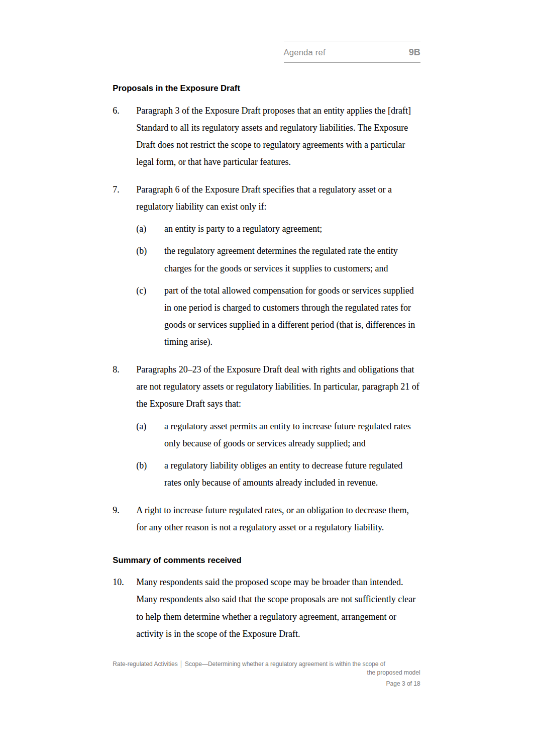Agenda ref 9B
Proposals in the Exposure Draft
6.
Paragraph 3 of the Exposure Draft proposes that an entity applies the [draft] Standard to all its regulatory assets and regulatory liabilities. The Exposure Draft does not restrict the scope to regulatory agreements with a particular legal form, or that have particular features.
7.
Paragraph 6 of the Exposure Draft specifies that a regulatory asset or a regulatory liability can exist only if:
(a) an entity is party to a regulatory agreement;
(b) the regulatory agreement determines the regulated rate the entity charges for the goods or services it supplies to customers; and
(c) part of the total allowed compensation for goods or services supplied in one period is charged to customers through the regulated rates for goods or services supplied in a different period (that is, differences in timing arise).
8.
Paragraphs 20–23 of the Exposure Draft deal with rights and obligations that are not regulatory assets or regulatory liabilities. In particular, paragraph 21 of the Exposure Draft says that:
(a) a regulatory asset permits an entity to increase future regulated rates only because of goods or services already supplied; and
(b) a regulatory liability obliges an entity to decrease future regulated rates only because of amounts already included in revenue.
9.
A right to increase future regulated rates, or an obligation to decrease them, for any other reason is not a regulatory asset or a regulatory liability.
Summary of comments received
10.
Many respondents said the proposed scope may be broader than intended. Many respondents also said that the scope proposals are not sufficiently clear to help them determine whether a regulatory agreement, arrangement or activity is in the scope of the Exposure Draft.
Rate-regulated Activities │ Scope—Determining whether a regulatory agreement is within the scope of
the proposed model
Page 3 of 18